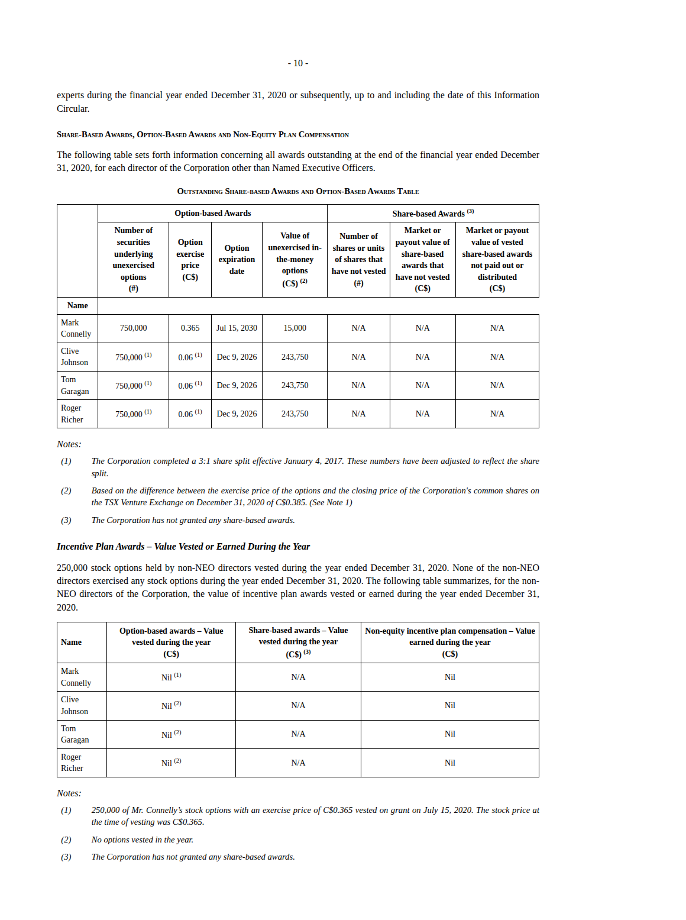- 10 -
experts during the financial year ended December 31, 2020 or subsequently, up to and including the date of this Information Circular.
Share-Based Awards, Option-Based Awards and Non-Equity Plan Compensation
The following table sets forth information concerning all awards outstanding at the end of the financial year ended December 31, 2020, for each director of the Corporation other than Named Executive Officers.
Outstanding Share-based Awards and Option-Based Awards Table
| | Option-based Awards | Share-based Awards (3) |
| --- | --- | --- |
| Number of securities underlying unexercised options (#) | Option exercise price (C$) | Option expiration date | Value of unexercised in-the-money options (C$) (2) | Number of shares or units of shares that have not vested (#) | Market or payout value of share-based awards that have not vested (C$) | Market or payout value of vested share-based awards not paid out or distributed (C$) |
| Name | |
| Mark Connelly | 750,000 | 0.365 | Jul 15, 2030 | 15,000 | N/A | N/A | N/A |
| Clive Johnson | 750,000 (1) | 0.06 (1) | Dec 9, 2026 | 243,750 | N/A | N/A | N/A |
| Tom Garagan | 750,000 (1) | 0.06 (1) | Dec 9, 2026 | 243,750 | N/A | N/A | N/A |
| Roger Richer | 750,000 (1) | 0.06 (1) | Dec 9, 2026 | 243,750 | N/A | N/A | N/A |
Notes:
(1)
The Corporation completed a 3:1 share split effective January 4, 2017. These numbers have been adjusted to reflect the share split.
(2)
Based on the difference between the exercise price of the options and the closing price of the Corporation's common shares on the TSX Venture Exchange on December 31, 2020 of C$0.385. (See Note 1)
(3)
The Corporation has not granted any share-based awards.
Incentive Plan Awards – Value Vested or Earned During the Year
250,000 stock options held by non-NEO directors vested during the year ended December 31, 2020. None of the non-NEO directors exercised any stock options during the year ended December 31, 2020. The following table summarizes, for the non-NEO directors of the Corporation, the value of incentive plan awards vested or earned during the year ended December 31, 2020.
| Name | Option-based awards – Value vested during the year (C$) | Share-based awards – Value vested during the year (C$) (3) | Non-equity incentive plan compensation – Value earned during the year (C$) |
| --- | --- | --- | --- |
| Mark Connelly | Nil (1) | N/A | Nil |
| Clive Johnson | Nil (2) | N/A | Nil |
| Tom Garagan | Nil (2) | N/A | Nil |
| Roger Richer | Nil (2) | N/A | Nil |
Notes:
(1)
250,000 of Mr. Connelly’s stock options with an exercise price of C$0.365 vested on grant on July 15, 2020. The stock price at the time of vesting was C$0.365.
(2)
No options vested in the year.
(3)
The Corporation has not granted any share-based awards.